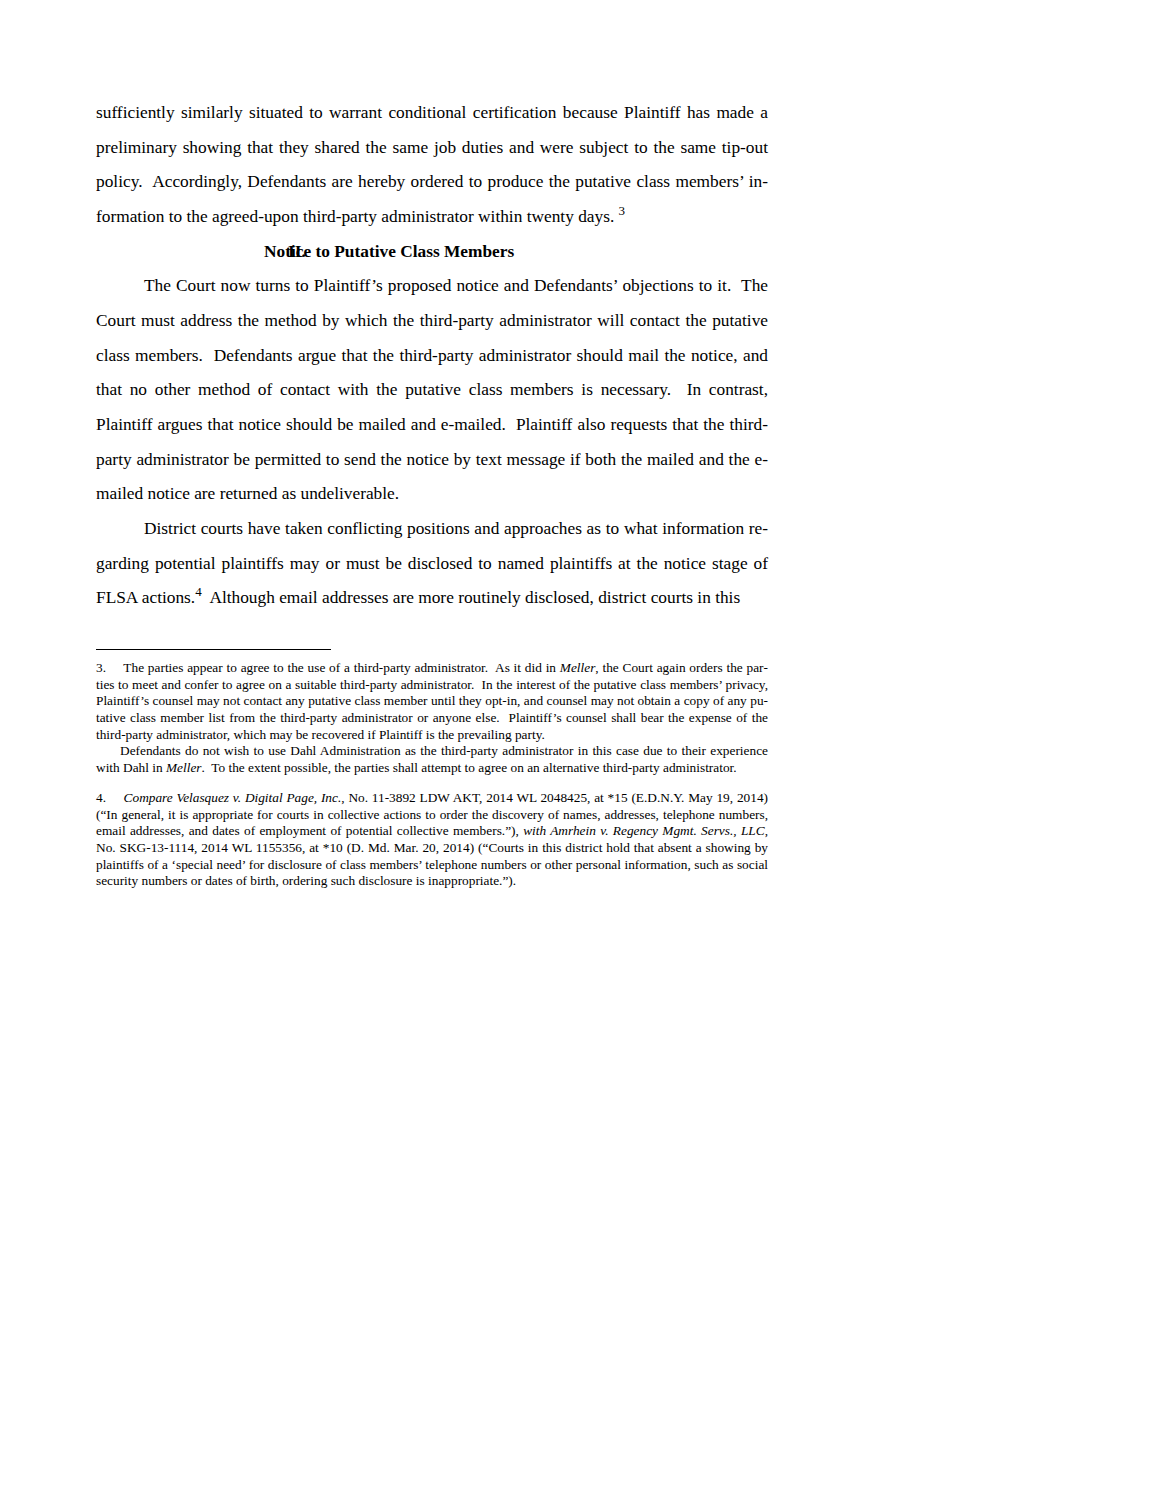sufficiently similarly situated to warrant conditional certification because Plaintiff has made a preliminary showing that they shared the same job duties and were subject to the same tip-out policy. Accordingly, Defendants are hereby ordered to produce the putative class members’ information to the agreed-upon third-party administrator within twenty days. 3
II. Notice to Putative Class Members
The Court now turns to Plaintiff’s proposed notice and Defendants’ objections to it. The Court must address the method by which the third-party administrator will contact the putative class members. Defendants argue that the third-party administrator should mail the notice, and that no other method of contact with the putative class members is necessary. In contrast, Plaintiff argues that notice should be mailed and e-mailed. Plaintiff also requests that the third-party administrator be permitted to send the notice by text message if both the mailed and the e-mailed notice are returned as undeliverable.
District courts have taken conflicting positions and approaches as to what information regarding potential plaintiffs may or must be disclosed to named plaintiffs at the notice stage of FLSA actions.4 Although email addresses are more routinely disclosed, district courts in this
3. The parties appear to agree to the use of a third-party administrator. As it did in Meller, the Court again orders the parties to meet and confer to agree on a suitable third-party administrator. In the interest of the putative class members’ privacy, Plaintiff’s counsel may not contact any putative class member until they opt-in, and counsel may not obtain a copy of any putative class member list from the third-party administrator or anyone else. Plaintiff’s counsel shall bear the expense of the third-party administrator, which may be recovered if Plaintiff is the prevailing party.
Defendants do not wish to use Dahl Administration as the third-party administrator in this case due to their experience with Dahl in Meller. To the extent possible, the parties shall attempt to agree on an alternative third-party administrator.
4. Compare Velasquez v. Digital Page, Inc., No. 11-3892 LDW AKT, 2014 WL 2048425, at *15 (E.D.N.Y. May 19, 2014) (“In general, it is appropriate for courts in collective actions to order the discovery of names, addresses, telephone numbers, email addresses, and dates of employment of potential collective members.”), with Amrhein v. Regency Mgmt. Servs., LLC, No. SKG-13-1114, 2014 WL 1155356, at *10 (D. Md. Mar. 20, 2014) (“Courts in this district hold that absent a showing by plaintiffs of a ‘special need’ for disclosure of class members’ telephone numbers or other personal information, such as social security numbers or dates of birth, ordering such disclosure is inappropriate.”).